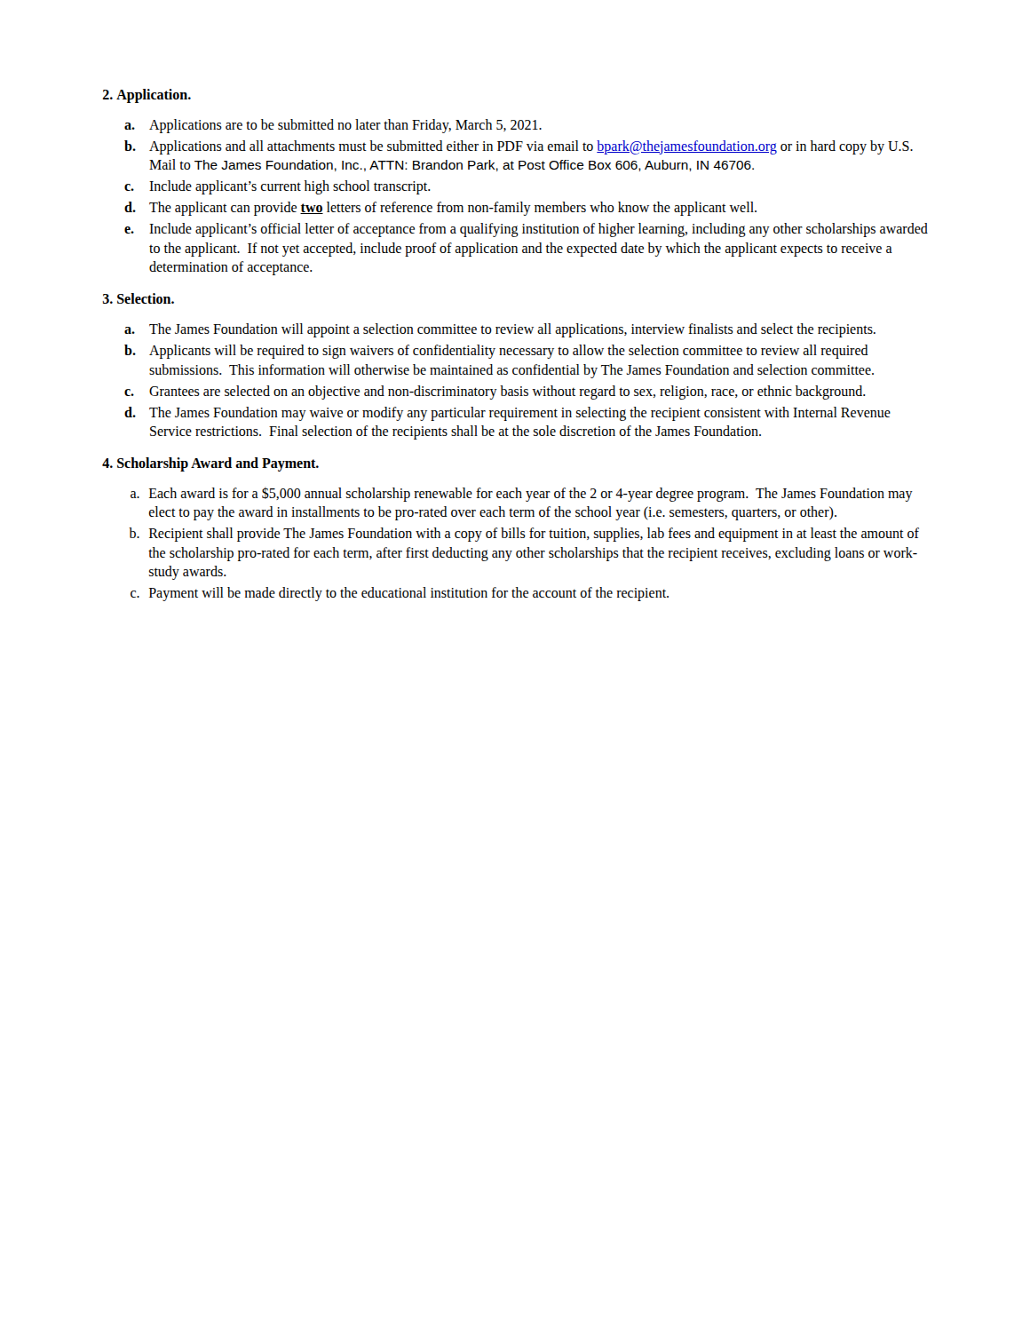Application.
Applications are to be submitted no later than Friday, March 5, 2021.
Applications and all attachments must be submitted either in PDF via email to bpark@thejamesfoundation.org or in hard copy by U.S. Mail to The James Foundation, Inc., ATTN: Brandon Park, at Post Office Box 606, Auburn, IN 46706.
Include applicant’s current high school transcript.
The applicant can provide two letters of reference from non-family members who know the applicant well.
Include applicant’s official letter of acceptance from a qualifying institution of higher learning, including any other scholarships awarded to the applicant. If not yet accepted, include proof of application and the expected date by which the applicant expects to receive a determination of acceptance.
Selection.
The James Foundation will appoint a selection committee to review all applications, interview finalists and select the recipients.
Applicants will be required to sign waivers of confidentiality necessary to allow the selection committee to review all required submissions. This information will otherwise be maintained as confidential by The James Foundation and selection committee.
Grantees are selected on an objective and non-discriminatory basis without regard to sex, religion, race, or ethnic background.
The James Foundation may waive or modify any particular requirement in selecting the recipient consistent with Internal Revenue Service restrictions. Final selection of the recipients shall be at the sole discretion of the James Foundation.
Scholarship Award and Payment.
Each award is for a $5,000 annual scholarship renewable for each year of the 2 or 4-year degree program. The James Foundation may elect to pay the award in installments to be pro-rated over each term of the school year (i.e. semesters, quarters, or other).
Recipient shall provide The James Foundation with a copy of bills for tuition, supplies, lab fees and equipment in at least the amount of the scholarship pro-rated for each term, after first deducting any other scholarships that the recipient receives, excluding loans or work-study awards.
Payment will be made directly to the educational institution for the account of the recipient.